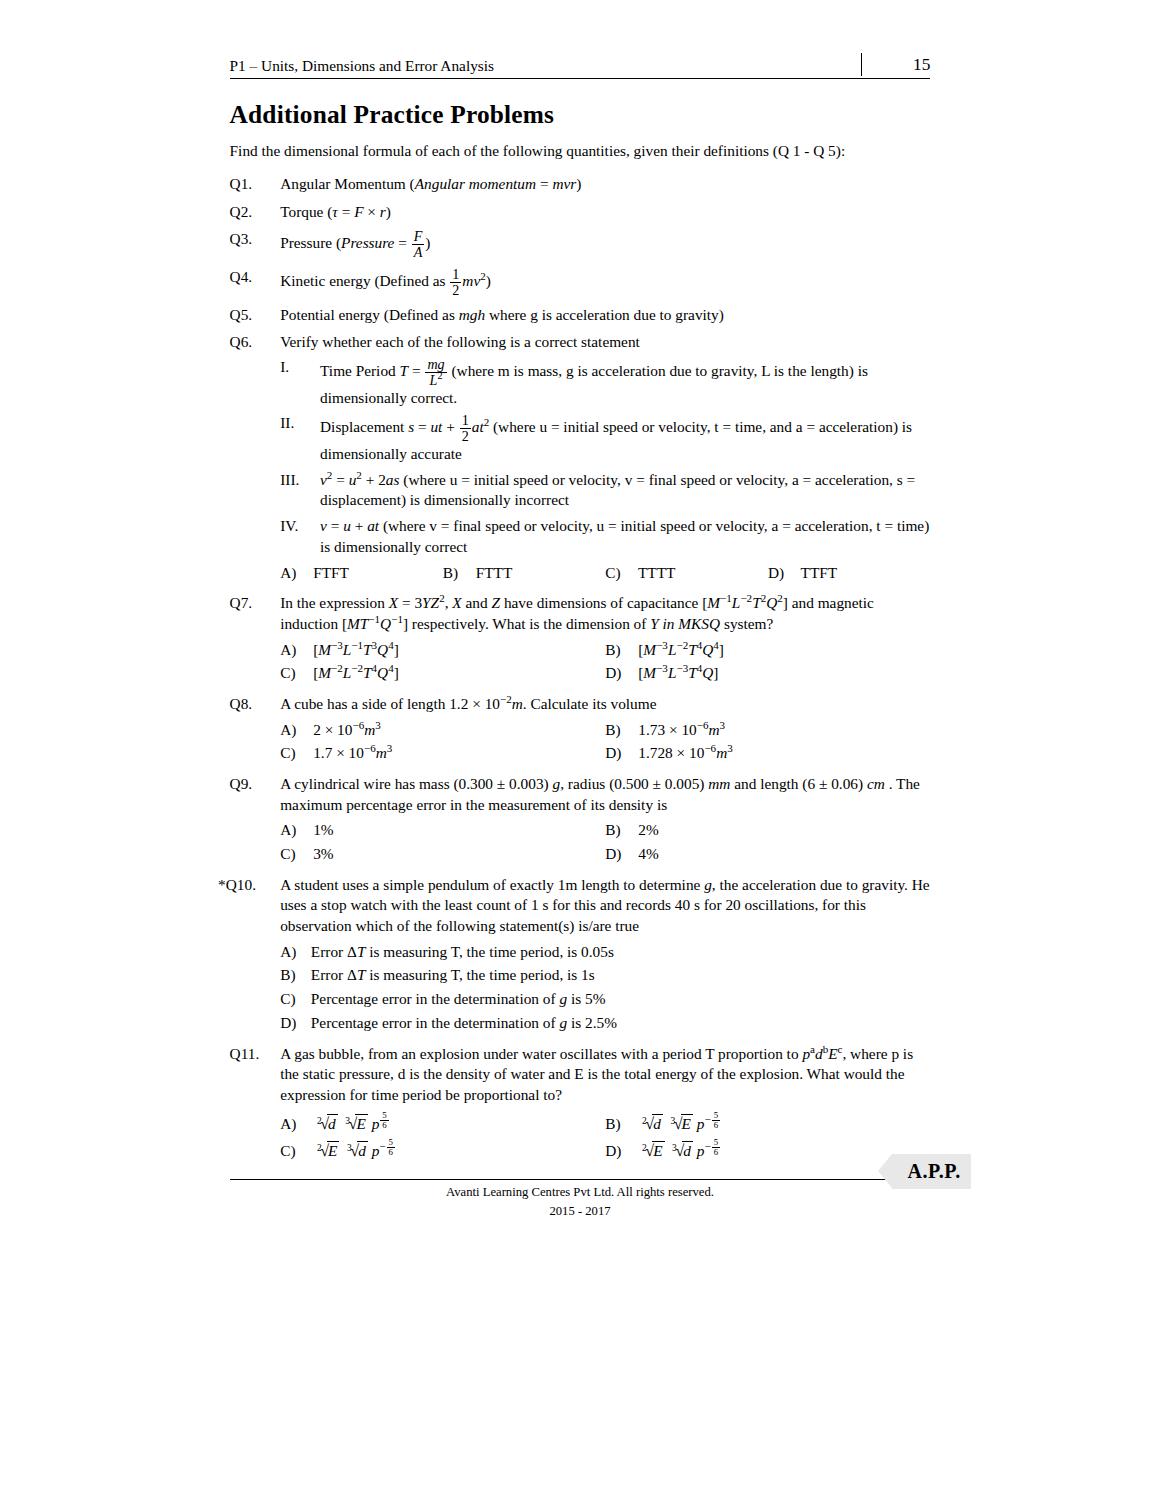P1 – Units, Dimensions and Error Analysis
15
Additional Practice Problems
Find the dimensional formula of each of the following quantities, given their definitions (Q 1 - Q 5):
Q1. Angular Momentum (Angular momentum = mvr)
Q2. Torque (τ = F × r)
Q3. Pressure (Pressure = FA)
Q4. Kinetic energy (Defined as 12 mv2)
Q5. Potential energy (Defined as mgh where g is acceleration due to gravity)
Q6. Verify whether each of the following is a correct statement
I. Time Period T = mg L2 (where m is mass, g is acceleration due to gravity, L is the length) is dimensionally correct.
II. Displacement s = ut + 12 at2 (where u = initial speed or velocity, t = time, and a = acceleration) is dimensionally accurate
III. v2 = u2 + 2as (where u = initial speed or velocity, v = final speed or velocity, a = acceleration, s = displacement) is dimensionally incorrect
IV. v = u + at (where v = final speed or velocity, u = initial speed or velocity, a = acceleration, t = time) is dimensionally correct
A) FTFT
B) FTTT
C) TTTT
D) TTFT
Q7. In the expression X = 3YZ2, X and Z have dimensions of capacitance [M−1L−2T2Q2] and magnetic induction [MT−1Q−1] respectively. What is the dimension of Y in MKSQ system?
A) [M−3L−1T3Q4]
B) [M−3L−2T4Q4]
C) [M−2L−2T4Q4]
D) [M−3L−3T4Q]
Q8. A cube has a side of length 1.2 × 10−2m. Calculate its volume
A) 2 × 10−6m3
B) 1.73 × 10−6m3
C) 1.7 × 10−6m3
D) 1.728 × 10−6m3
Q9. A cylindrical wire has mass (0.300 ± 0.003) g, radius (0.500 ± 0.005) mm and length (6 ± 0.06) cm . The maximum percentage error in the measurement of its density is
A) 1%
B) 2%
C) 3%
D) 4%
*Q10. A student uses a simple pendulum of exactly 1m length to determine g, the acceleration due to gravity. He uses a stop watch with the least count of 1 s for this and records 40 s for 20 oscillations, for this observation which of the following statement(s) is/are true
A) Error ΔT is measuring T, the time period, is 0.05s
B) Error ΔT is measuring T, the time period, is 1s
C) Percentage error in the determination of g is 5%
D) Percentage error in the determination of g is 2.5%
Q11. A gas bubble, from an explosion under water oscillates with a period T proportion to padbEc, where p is the static pressure, d is the density of water and E is the total energy of the explosion. What would the expression for time period be proportional to?
A) 2√d 3√E p56
B) 2√d 3√E p−56
C) 2√E 3√d p−56
D) 2√E 3√d p−56
A.P.P.
Avanti Learning Centres Pvt Ltd. All rights reserved.
2015 - 2017